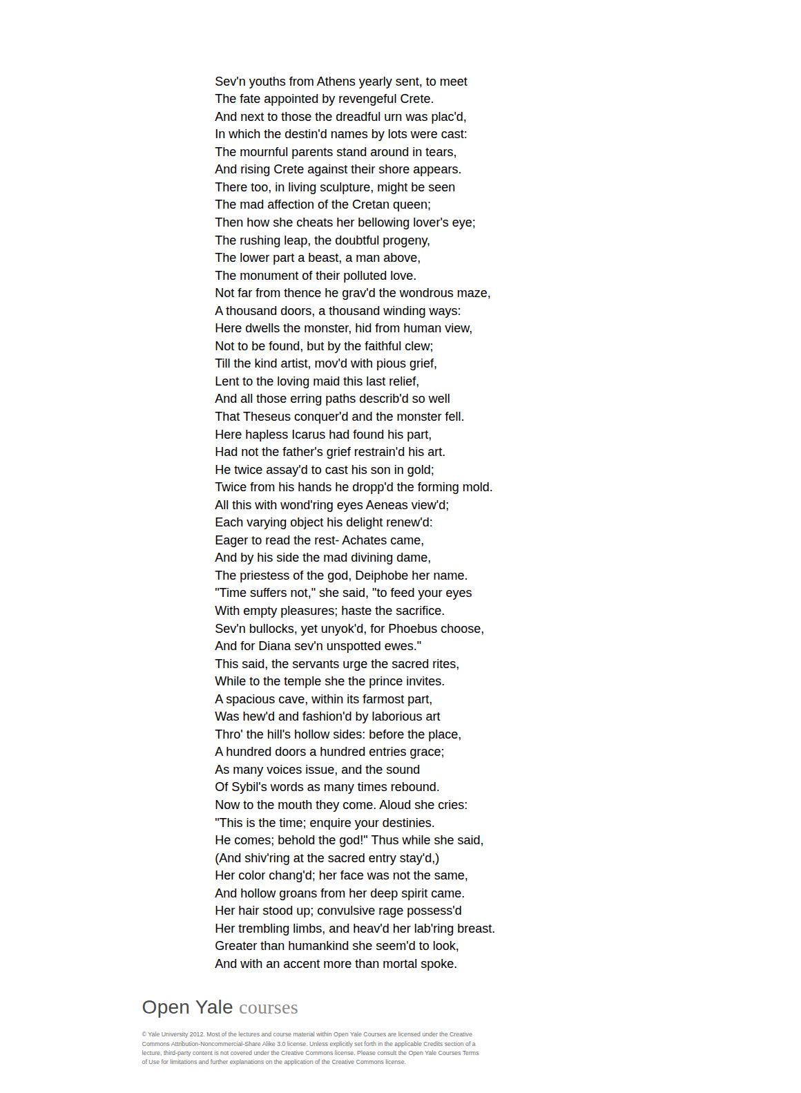Sev'n youths from Athens yearly sent, to meet The fate appointed by revengeful Crete. And next to those the dreadful urn was plac'd, In which the destin'd names by lots were cast: The mournful parents stand around in tears, And rising Crete against their shore appears. There too, in living sculpture, might be seen The mad affection of the Cretan queen; Then how she cheats her bellowing lover's eye; The rushing leap, the doubtful progeny, The lower part a beast, a man above, The monument of their polluted love. Not far from thence he grav'd the wondrous maze, A thousand doors, a thousand winding ways: Here dwells the monster, hid from human view, Not to be found, but by the faithful clew; Till the kind artist, mov'd with pious grief, Lent to the loving maid this last relief, And all those erring paths describ'd so well That Theseus conquer'd and the monster fell. Here hapless Icarus had found his part, Had not the father's grief restrain'd his art. He twice assay'd to cast his son in gold; Twice from his hands he dropp'd the forming mold. All this with wond'ring eyes Aeneas view'd; Each varying object his delight renew'd: Eager to read the rest- Achates came, And by his side the mad divining dame, The priestess of the god, Deiphobe her name. "Time suffers not," she said, "to feed your eyes With empty pleasures; haste the sacrifice. Sev'n bullocks, yet unyok'd, for Phoebus choose, And for Diana sev'n unspotted ewes." This said, the servants urge the sacred rites, While to the temple she the prince invites. A spacious cave, within its farmost part, Was hew'd and fashion'd by laborious art Thro' the hill's hollow sides: before the place, A hundred doors a hundred entries grace; As many voices issue, and the sound Of Sybil's words as many times rebound. Now to the mouth they come. Aloud she cries: "This is the time; enquire your destinies. He comes; behold the god!" Thus while she said, (And shiv'ring at the sacred entry stay'd,) Her color chang'd; her face was not the same, And hollow groans from her deep spirit came. Her hair stood up; convulsive rage possess'd Her trembling limbs, and heav'd her lab'ring breast. Greater than humankind she seem'd to look, And with an accent more than mortal spoke.
Open Yale courses
© Yale University 2012. Most of the lectures and course material within Open Yale Courses are licensed under the Creative Commons Attribution-Noncommercial-Share Alike 3.0 license. Unless explicitly set forth in the applicable Credits section of a lecture, third-party content is not covered under the Creative Commons license. Please consult the Open Yale Courses Terms of Use for limitations and further explanations on the application of the Creative Commons license.